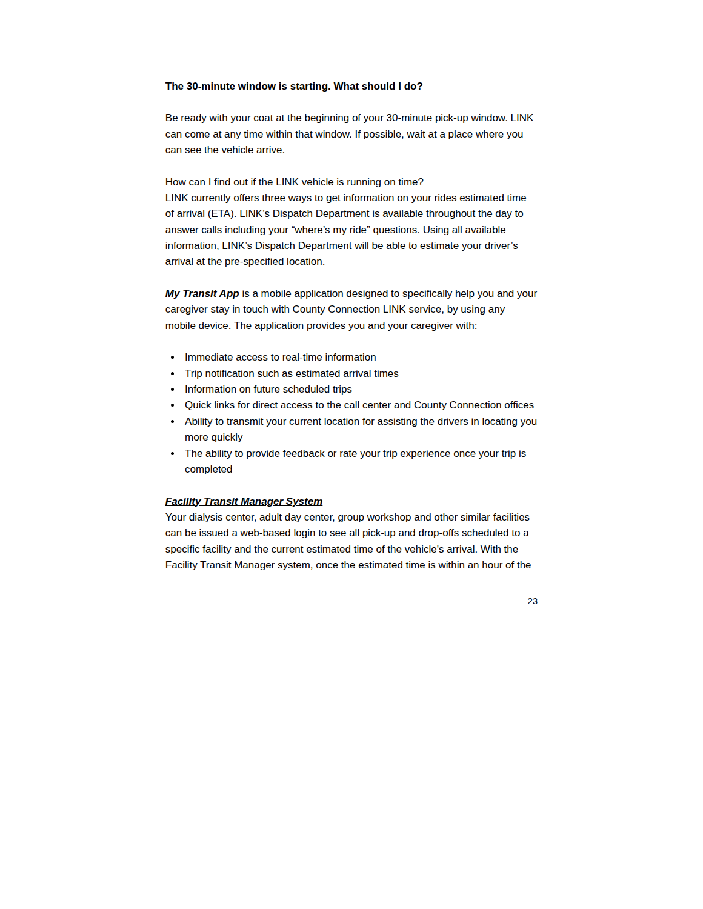The 30-minute window is starting. What should I do?
Be ready with your coat at the beginning of your 30-minute pick-up window. LINK can come at any time within that window. If possible, wait at a place where you can see the vehicle arrive.
How can I find out if the LINK vehicle is running on time?
LINK currently offers three ways to get information on your rides estimated time of arrival (ETA). LINK’s Dispatch Department is available throughout the day to answer calls including your “where’s my ride” questions. Using all available information, LINK’s Dispatch Department will be able to estimate your driver’s arrival at the pre-specified location.
My Transit App is a mobile application designed to specifically help you and your caregiver stay in touch with County Connection LINK service, by using any mobile device. The application provides you and your caregiver with:
Immediate access to real-time information
Trip notification such as estimated arrival times
Information on future scheduled trips
Quick links for direct access to the call center and County Connection offices
Ability to transmit your current location for assisting the drivers in locating you more quickly
The ability to provide feedback or rate your trip experience once your trip is completed
Facility Transit Manager System
Your dialysis center, adult day center, group workshop and other similar facilities can be issued a web-based login to see all pick-up and drop-offs scheduled to a specific facility and the current estimated time of the vehicle's arrival. With the Facility Transit Manager system, once the estimated time is within an hour of the
23